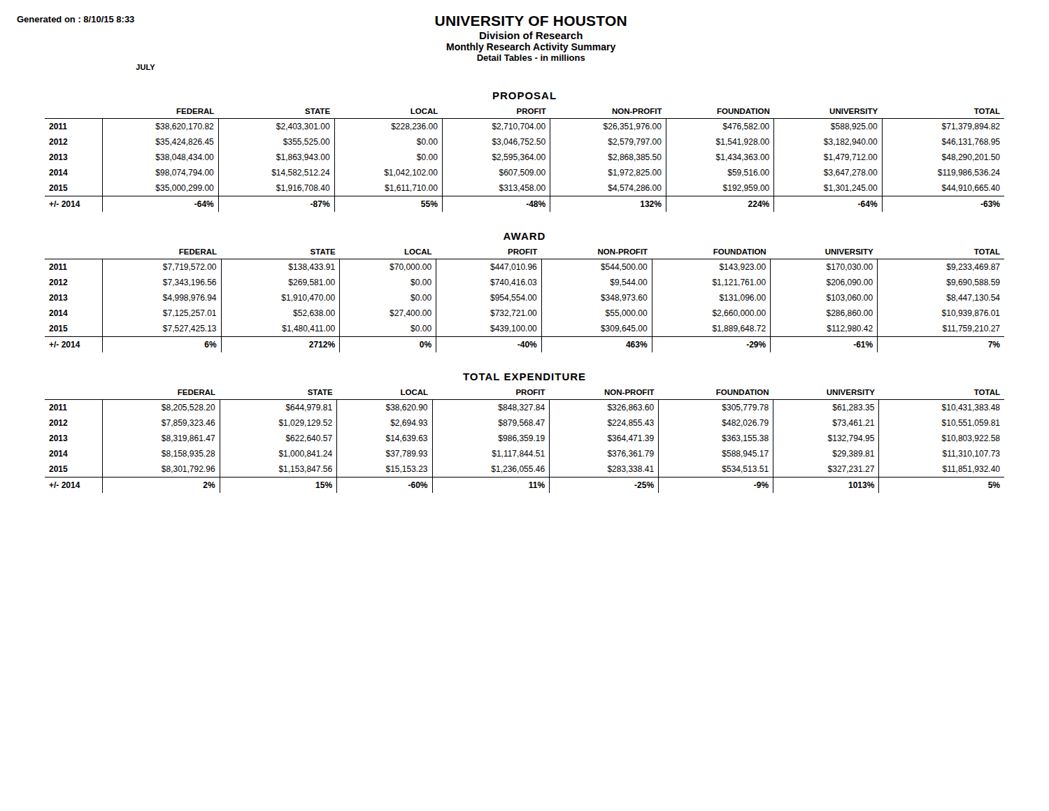Generated on : 8/10/15 8:33
UNIVERSITY OF HOUSTON
Division of Research
Monthly Research Activity Summary
Detail Tables - in millions
JULY
PROPOSAL
| | FEDERAL | STATE | LOCAL | PROFIT | NON-PROFIT | FOUNDATION | UNIVERSITY | TOTAL |
| --- | --- | --- | --- | --- | --- | --- | --- | --- |
| 2011 | $38,620,170.82 | $2,403,301.00 | $228,236.00 | $2,710,704.00 | $26,351,976.00 | $476,582.00 | $588,925.00 | $71,379,894.82 |
| 2012 | $35,424,826.45 | $355,525.00 | $0.00 | $3,046,752.50 | $2,579,797.00 | $1,541,928.00 | $3,182,940.00 | $46,131,768.95 |
| 2013 | $38,048,434.00 | $1,863,943.00 | $0.00 | $2,595,364.00 | $2,868,385.50 | $1,434,363.00 | $1,479,712.00 | $48,290,201.50 |
| 2014 | $98,074,794.00 | $14,582,512.24 | $1,042,102.00 | $607,509.00 | $1,972,825.00 | $59,516.00 | $3,647,278.00 | $119,986,536.24 |
| 2015 | $35,000,299.00 | $1,916,708.40 | $1,611,710.00 | $313,458.00 | $4,574,286.00 | $192,959.00 | $1,301,245.00 | $44,910,665.40 |
| +/- 2014 | -64% | -87% | 55% | -48% | 132% | 224% | -64% | -63% |
AWARD
| | FEDERAL | STATE | LOCAL | PROFIT | NON-PROFIT | FOUNDATION | UNIVERSITY | TOTAL |
| --- | --- | --- | --- | --- | --- | --- | --- | --- |
| 2011 | $7,719,572.00 | $138,433.91 | $70,000.00 | $447,010.96 | $544,500.00 | $143,923.00 | $170,030.00 | $9,233,469.87 |
| 2012 | $7,343,196.56 | $269,581.00 | $0.00 | $740,416.03 | $9,544.00 | $1,121,761.00 | $206,090.00 | $9,690,588.59 |
| 2013 | $4,998,976.94 | $1,910,470.00 | $0.00 | $954,554.00 | $348,973.60 | $131,096.00 | $103,060.00 | $8,447,130.54 |
| 2014 | $7,125,257.01 | $52,638.00 | $27,400.00 | $732,721.00 | $55,000.00 | $2,660,000.00 | $286,860.00 | $10,939,876.01 |
| 2015 | $7,527,425.13 | $1,480,411.00 | $0.00 | $439,100.00 | $309,645.00 | $1,889,648.72 | $112,980.42 | $11,759,210.27 |
| +/- 2014 | 6% | 2712% | 0% | -40% | 463% | -29% | -61% | 7% |
TOTAL EXPENDITURE
| | FEDERAL | STATE | LOCAL | PROFIT | NON-PROFIT | FOUNDATION | UNIVERSITY | TOTAL |
| --- | --- | --- | --- | --- | --- | --- | --- | --- |
| 2011 | $8,205,528.20 | $644,979.81 | $38,620.90 | $848,327.84 | $326,863.60 | $305,779.78 | $61,283.35 | $10,431,383.48 |
| 2012 | $7,859,323.46 | $1,029,129.52 | $2,694.93 | $879,568.47 | $224,855.43 | $482,026.79 | $73,461.21 | $10,551,059.81 |
| 2013 | $8,319,861.47 | $622,640.57 | $14,639.63 | $986,359.19 | $364,471.39 | $363,155.38 | $132,794.95 | $10,803,922.58 |
| 2014 | $8,158,935.28 | $1,000,841.24 | $37,789.93 | $1,117,844.51 | $376,361.79 | $588,945.17 | $29,389.81 | $11,310,107.73 |
| 2015 | $8,301,792.96 | $1,153,847.56 | $15,153.23 | $1,236,055.46 | $283,338.41 | $534,513.51 | $327,231.27 | $11,851,932.40 |
| +/- 2014 | 2% | 15% | -60% | 11% | -25% | -9% | 1013% | 5% |